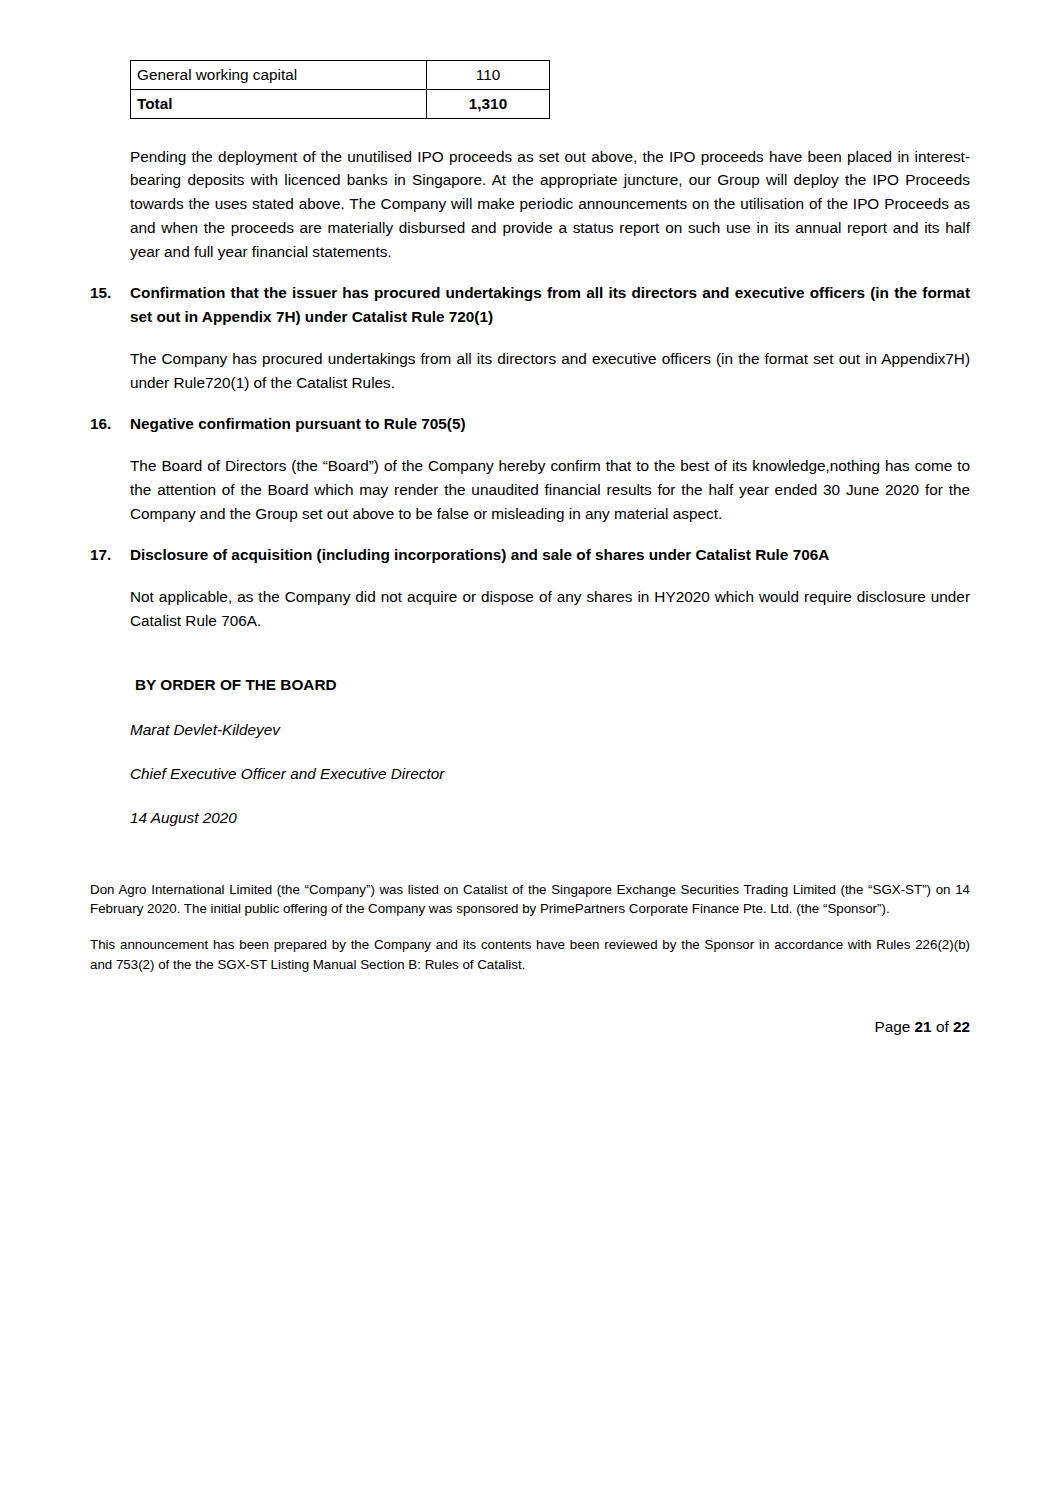| General working capital | 110 |
| Total | 1,310 |
Pending the deployment of the unutilised IPO proceeds as set out above, the IPO proceeds have been placed in interest-bearing deposits with licenced banks in Singapore. At the appropriate juncture, our Group will deploy the IPO Proceeds towards the uses stated above. The Company will make periodic announcements on the utilisation of the IPO Proceeds as and when the proceeds are materially disbursed and provide a status report on such use in its annual report and its half year and full year financial statements.
15.
Confirmation that the issuer has procured undertakings from all its directors and executive officers (in the format set out in Appendix 7H) under Catalist Rule 720(1)
The Company has procured undertakings from all its directors and executive officers (in the format set out in Appendix7H) under Rule720(1) of the Catalist Rules.
16.
Negative confirmation pursuant to Rule 705(5)
The Board of Directors (the “Board”) of the Company hereby confirm that to the best of its knowledge,nothing has come to the attention of the Board which may render the unaudited financial results for the half year ended 30 June 2020 for the Company and the Group set out above to be false or misleading in any material aspect.
17.
Disclosure of acquisition (including incorporations) and sale of shares under Catalist Rule 706A
Not applicable, as the Company did not acquire or dispose of any shares in HY2020 which would require disclosure under Catalist Rule 706A.
BY ORDER OF THE BOARD
Marat Devlet-Kildeyev
Chief Executive Officer and Executive Director
14 August 2020
Don Agro International Limited (the “Company”) was listed on Catalist of the Singapore Exchange Securities Trading Limited (the “SGX-ST”) on 14 February 2020. The initial public offering of the Company was sponsored by PrimePartners Corporate Finance Pte. Ltd. (the “Sponsor”).
This announcement has been prepared by the Company and its contents have been reviewed by the Sponsor in accordance with Rules 226(2)(b) and 753(2) of the the SGX-ST Listing Manual Section B: Rules of Catalist.
Page 21 of 22